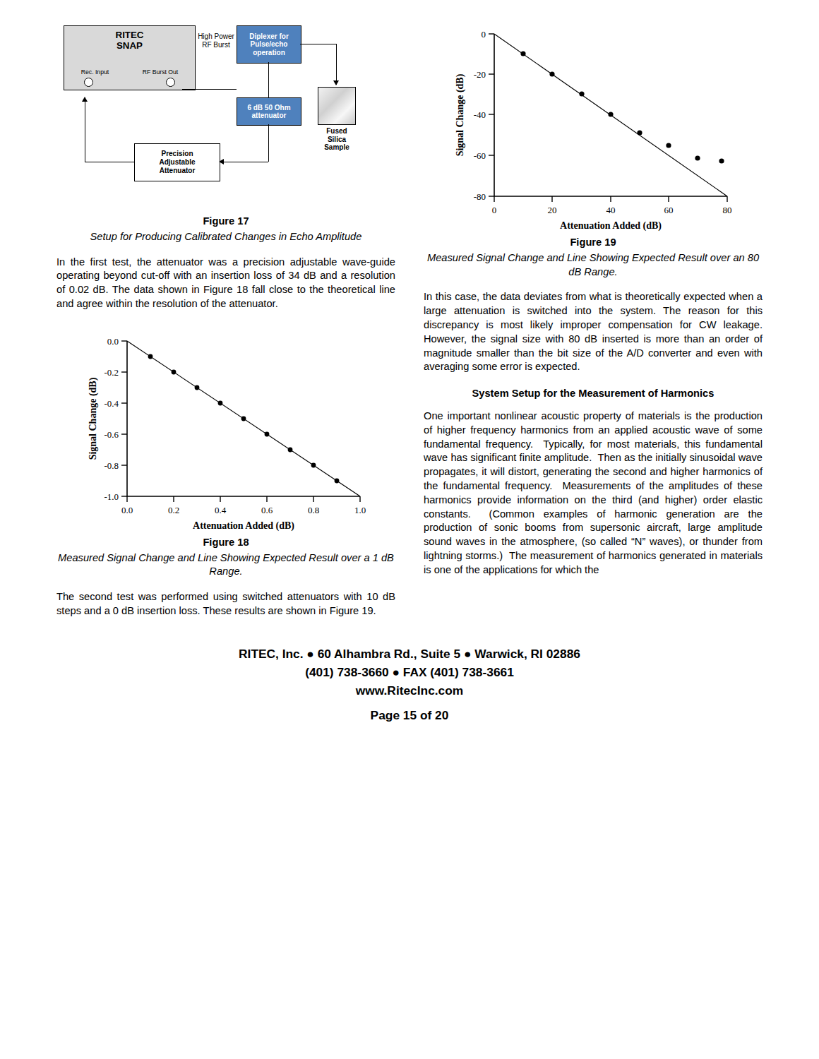RITEC
SNAP
Rec. Input RF Burst Out
High Power
RF Burst
Diplexer for
Pulse/echo
operation
6 dB 50 Ohm
attenuator
Fused
Silica
Sample
Precision
Adjustable
Attenuator
Figure 17 Setup for Producing Calibrated Changes in Echo Amplitude
In the first test, the attenuator was a precision adjustable wave-guide operating beyond cut-off with an insertion loss of 34 dB and a resolution of 0.02 dB. The data shown in Figure 18 fall close to the theoretical line and agree within the resolution of the attenuator.
0.0 -0.2 -0.4 -0.6 -0.8 -1.0 0.0 0.2 0.4 0.6 0.8 1.0 Attenuation Added (dB) Signal Change (dB)
Figure 18 Measured Signal Change and Line Showing Expected Result over a 1 dB Range.
The second test was performed using switched attenuators with 10 dB steps and a 0 dB insertion loss. These results are shown in Figure 19.
0 -20 -40 -60 -80 0 20 40 60 80 Attenuation Added (dB) Signal Change (dB)
Figure 19 Measured Signal Change and Line Showing Expected Result over an 80 dB Range.
In this case, the data deviates from what is theoretically expected when a large attenuation is switched into the system. The reason for this discrepancy is most likely improper compensation for CW leakage. However, the signal size with 80 dB inserted is more than an order of magnitude smaller than the bit size of the A/D converter and even with averaging some error is expected.
System Setup for the Measurement of Harmonics
One important nonlinear acoustic property of materials is the production of higher frequency harmonics from an applied acoustic wave of some fundamental frequency. Typically, for most materials, this fundamental wave has significant finite amplitude. Then as the initially sinusoidal wave propagates, it will distort, generating the second and higher harmonics of the fundamental frequency. Measurements of the amplitudes of these harmonics provide information on the third (and higher) order elastic constants. (Common examples of harmonic generation are the production of sonic booms from supersonic aircraft, large amplitude sound waves in the atmosphere, (so called “N” waves), or thunder from lightning storms.) The measurement of harmonics generated in materials is one of the applications for which the
RITEC, Inc. ● 60 Alhambra Rd., Suite 5 ● Warwick, RI 02886
(401) 738-3660 ● FAX (401) 738-3661
www.RitecInc.com
Page 15 of 20